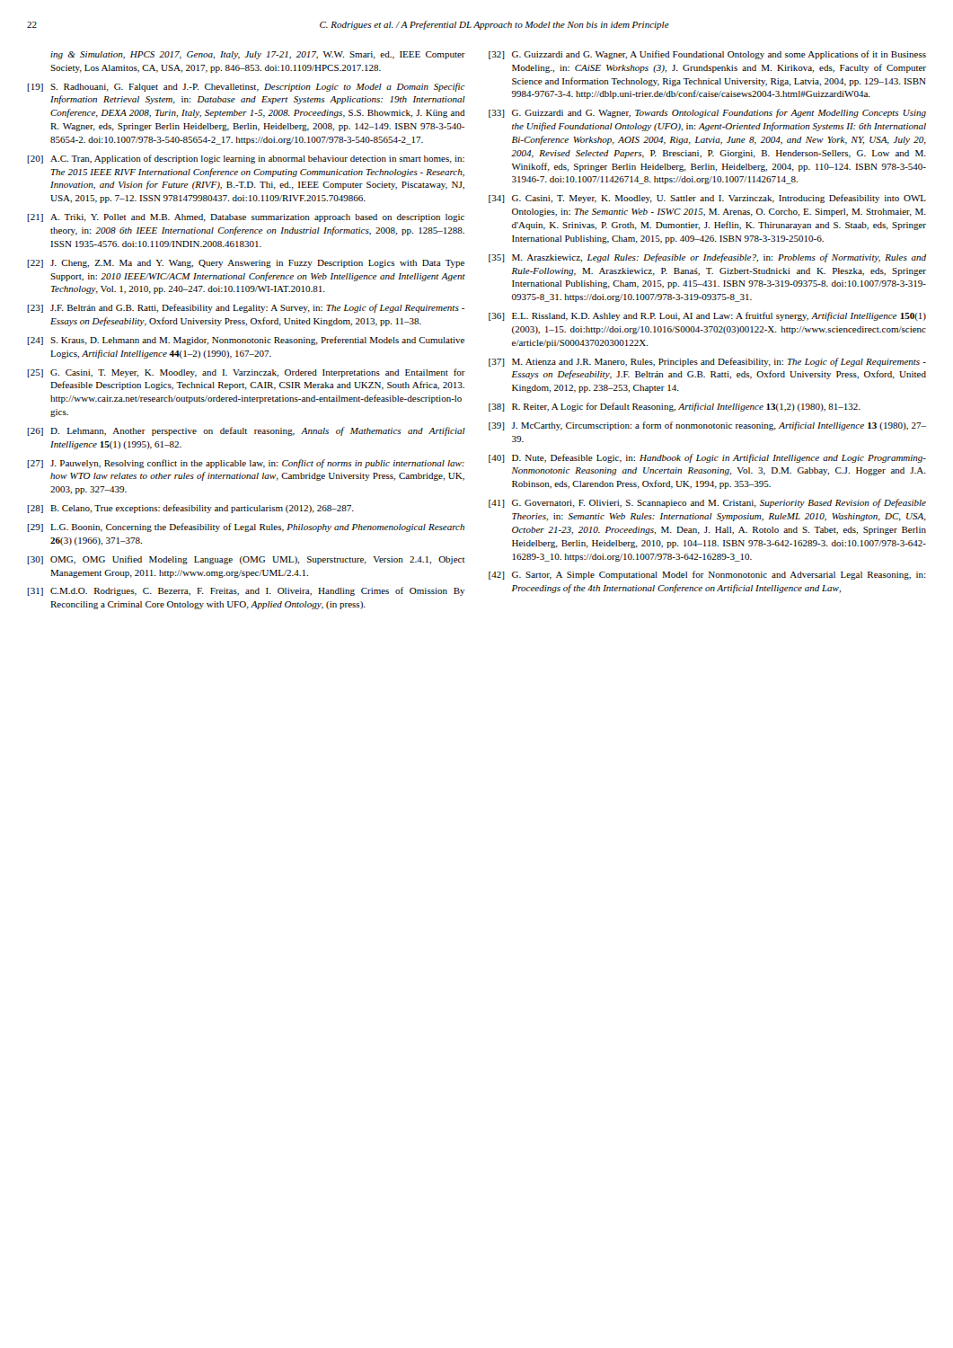22 C. Rodrigues et al. / A Preferential DL Approach to Model the Non bis in idem Principle
ing & Simulation, HPCS 2017, Genoa, Italy, July 17-21, 2017, W.W. Smari, ed., IEEE Computer Society, Los Alamitos, CA, USA, 2017, pp. 846–853. doi:10.1109/HPCS.2017.128.
[19] S. Radhouani, G. Falquet and J.-P. Chevalletinst, Description Logic to Model a Domain Specific Information Retrieval System, in: Database and Expert Systems Applications: 19th International Conference, DEXA 2008, Turin, Italy, September 1-5, 2008. Proceedings, S.S. Bhowmick, J. Küng and R. Wagner, eds, Springer Berlin Heidelberg, Berlin, Heidelberg, 2008, pp. 142–149. ISBN 978-3-540-85654-2. doi:10.1007/978-3-540-85654-2_17. https://doi.org/10.1007/978-3-540-85654-2_17.
[20] A.C. Tran, Application of description logic learning in abnormal behaviour detection in smart homes, in: The 2015 IEEE RIVF International Conference on Computing Communication Technologies - Research, Innovation, and Vision for Future (RIVF), B.-T.D. Thi, ed., IEEE Computer Society, Piscataway, NJ, USA, 2015, pp. 7–12. ISSN 9781479980437. doi:10.1109/RIVF.2015.7049866.
[21] A. Triki, Y. Pollet and M.B. Ahmed, Database summarization approach based on description logic theory, in: 2008 6th IEEE International Conference on Industrial Informatics, 2008, pp. 1285–1288. ISSN 1935-4576. doi:10.1109/INDIN.2008.4618301.
[22] J. Cheng, Z.M. Ma and Y. Wang, Query Answering in Fuzzy Description Logics with Data Type Support, in: 2010 IEEE/WIC/ACM International Conference on Web Intelligence and Intelligent Agent Technology, Vol. 1, 2010, pp. 240–247. doi:10.1109/WI-IAT.2010.81.
[23] J.F. Beltrán and G.B. Ratti, Defeasibility and Legality: A Survey, in: The Logic of Legal Requirements - Essays on Defeseability, Oxford University Press, Oxford, United Kingdom, 2013, pp. 11–38.
[24] S. Kraus, D. Lehmann and M. Magidor, Nonmonotonic Reasoning, Preferential Models and Cumulative Logics, Artificial Intelligence 44(1–2) (1990), 167–207.
[25] G. Casini, T. Meyer, K. Moodley, and I. Varzinczak, Ordered Interpretations and Entailment for Defeasible Description Logics, Technical Report, CAIR, CSIR Meraka and UKZN, South Africa, 2013. http://www.cair.za.net/research/outputs/ordered-interpretations-and-entailment-defeasible-description-logics.
[26] D. Lehmann, Another perspective on default reasoning, Annals of Mathematics and Artificial Intelligence 15(1) (1995), 61–82.
[27] J. Pauwelyn, Resolving conflict in the applicable law, in: Conflict of norms in public international law: how WTO law relates to other rules of international law, Cambridge University Press, Cambridge, UK, 2003, pp. 327–439.
[28] B. Celano, True exceptions: defeasibility and particularism (2012), 268–287.
[29] L.G. Boonin, Concerning the Defeasibility of Legal Rules, Philosophy and Phenomenological Research 26(3) (1966), 371–378.
[30] OMG, OMG Unified Modeling Language (OMG UML), Superstructure, Version 2.4.1, Object Management Group, 2011. http://www.omg.org/spec/UML/2.4.1.
[31] C.M.d.O. Rodrigues, C. Bezerra, F. Freitas, and I. Oliveira, Handling Crimes of Omission By Reconciling a Criminal Core Ontology with UFO, Applied Ontology, (in press).
[32] G. Guizzardi and G. Wagner, A Unified Foundational Ontology and some Applications of it in Business Modeling., in: CAiSE Workshops (3), J. Grundspenkis and M. Kirikova, eds, Faculty of Computer Science and Information Technology, Riga Technical University, Riga, Latvia, 2004, pp. 129–143. ISBN 9984-9767-3-4. http://dblp.uni-trier.de/db/conf/caise/caisews2004-3.html#GuizzardiW04a.
[33] G. Guizzardi and G. Wagner, Towards Ontological Foundations for Agent Modelling Concepts Using the Unified Foundational Ontology (UFO), in: Agent-Oriented Information Systems II: 6th International Bi-Conference Workshop, AOIS 2004, Riga, Latvia, June 8, 2004, and New York, NY, USA, July 20, 2004, Revised Selected Papers, P. Bresciani, P. Giorgini, B. Henderson-Sellers, G. Low and M. Winikoff, eds, Springer Berlin Heidelberg, Berlin, Heidelberg, 2004, pp. 110–124. ISBN 978-3-540-31946-7. doi:10.1007/11426714_8. https://doi.org/10.1007/11426714_8.
[34] G. Casini, T. Meyer, K. Moodley, U. Sattler and I. Varzinczak, Introducing Defeasibility into OWL Ontologies, in: The Semantic Web - ISWC 2015, M. Arenas, O. Corcho, E. Simperl, M. Strohmaier, M. d'Aquin, K. Srinivas, P. Groth, M. Dumontier, J. Heflin, K. Thirunarayan and S. Staab, eds, Springer International Publishing, Cham, 2015, pp. 409–426. ISBN 978-3-319-25010-6.
[35] M. Araszkiewicz, Legal Rules: Defeasible or Indefeasible?, in: Problems of Normativity, Rules and Rule-Following, M. Araszkiewicz, P. Banaś, T. Gizbert-Studnicki and K. Płeszka, eds, Springer International Publishing, Cham, 2015, pp. 415–431. ISBN 978-3-319-09375-8. doi:10.1007/978-3-319-09375-8_31. https://doi.org/10.1007/978-3-319-09375-8_31.
[36] E.L. Rissland, K.D. Ashley and R.P. Loui, AI and Law: A fruitful synergy, Artificial Intelligence 150(1) (2003), 1–15. doi:http://doi.org/10.1016/S0004-3702(03)00122-X. http://www.sciencedirect.com/science/article/pii/S000437020300122X.
[37] M. Atienza and J.R. Manero, Rules, Principles and Defeasibility, in: The Logic of Legal Requirements - Essays on Defeseability, J.F. Beltrán and G.B. Ratti, eds, Oxford University Press, Oxford, United Kingdom, 2012, pp. 238–253, Chapter 14.
[38] R. Reiter, A Logic for Default Reasoning, Artificial Intelligence 13(1,2) (1980), 81–132.
[39] J. McCarthy, Circumscription: a form of nonmonotonic reasoning, Artificial Intelligence 13 (1980), 27–39.
[40] D. Nute, Defeasible Logic, in: Handbook of Logic in Artificial Intelligence and Logic Programming-Nonmonotonic Reasoning and Uncertain Reasoning, Vol. 3, D.M. Gabbay, C.J. Hogger and J.A. Robinson, eds, Clarendon Press, Oxford, UK, 1994, pp. 353–395.
[41] G. Governatori, F. Olivieri, S. Scannapieco and M. Cristani, Superiority Based Revision of Defeasible Theories, in: Semantic Web Rules: International Symposium, RuleML 2010, Washington, DC, USA, October 21-23, 2010. Proceedings, M. Dean, J. Hall, A. Rotolo and S. Tabet, eds, Springer Berlin Heidelberg, Berlin, Heidelberg, 2010, pp. 104–118. ISBN 978-3-642-16289-3. doi:10.1007/978-3-642-16289-3_10. https://doi.org/10.1007/978-3-642-16289-3_10.
[42] G. Sartor, A Simple Computational Model for Nonmonotonic and Adversarial Legal Reasoning, in: Proceedings of the 4th International Conference on Artificial Intelligence and Law,